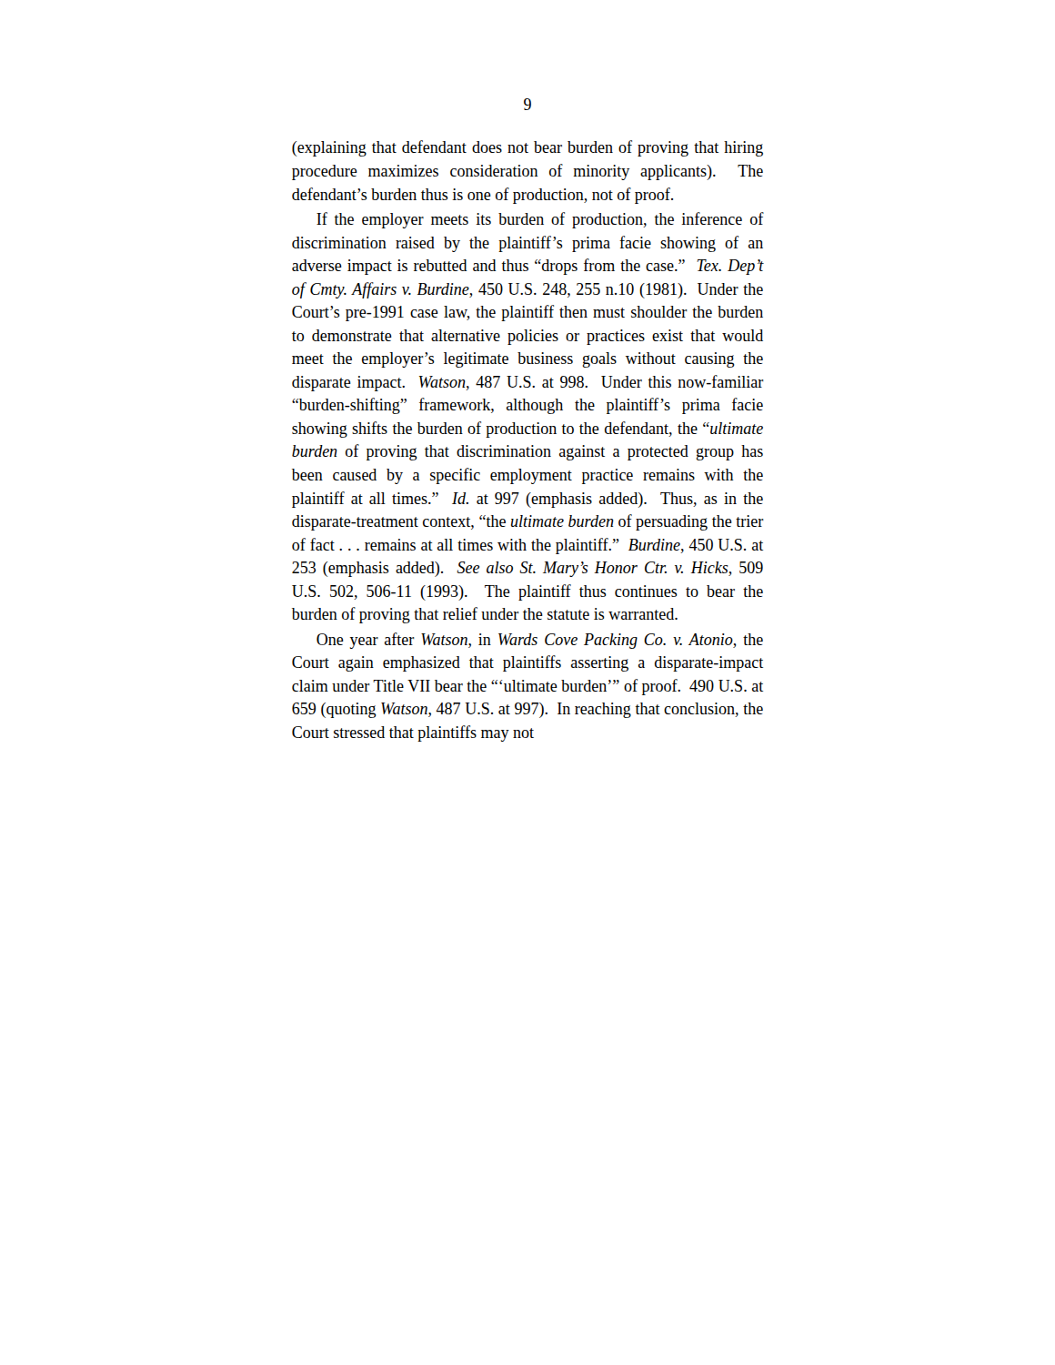9
(explaining that defendant does not bear burden of proving that hiring procedure maximizes consid­eration of minority applicants). The defendant’s burden thus is one of production, not of proof.
If the employer meets its burden of production, the inference of discrimination raised by the plaintiff’s prima facie showing of an adverse impact is rebutted and thus “drops from the case.” Tex. Dep’t of Cmty. Affairs v. Burdine, 450 U.S. 248, 255 n.10 (1981). Under the Court’s pre-1991 case law, the plaintiff then must shoulder the burden to demonstrate that alternative policies or practices exist that would meet the employer’s legitimate business goals without causing the disparate impact. Watson, 487 U.S. at 998. Under this now-familiar “burden-shifting” framework, although the plaintiff’s prima facie showing shifts the burden of production to the defendant, the “ultimate burden of proving that discrimination against a protected group has been caused by a specific employment practice remains with the plaintiff at all times.” Id. at 997 (emphasis added). Thus, as in the disparate-treatment context, “the ultimate burden of persuading the trier of fact . . . remains at all times with the plaintiff.” Burdine, 450 U.S. at 253 (emphasis added). See also St. Mary’s Honor Ctr. v. Hicks, 509 U.S. 502, 506-11 (1993). The plaintiff thus continues to bear the burden of proving that relief under the statute is warranted.
One year after Watson, in Wards Cove Packing Co. v. Atonio, the Court again emphasized that plaintiffs asserting a disparate-impact claim under Title VII bear the “‘ultimate burden’” of proof. 490 U.S. at 659 (quoting Watson, 487 U.S. at 997). In reaching that conclusion, the Court stressed that plaintiffs may not